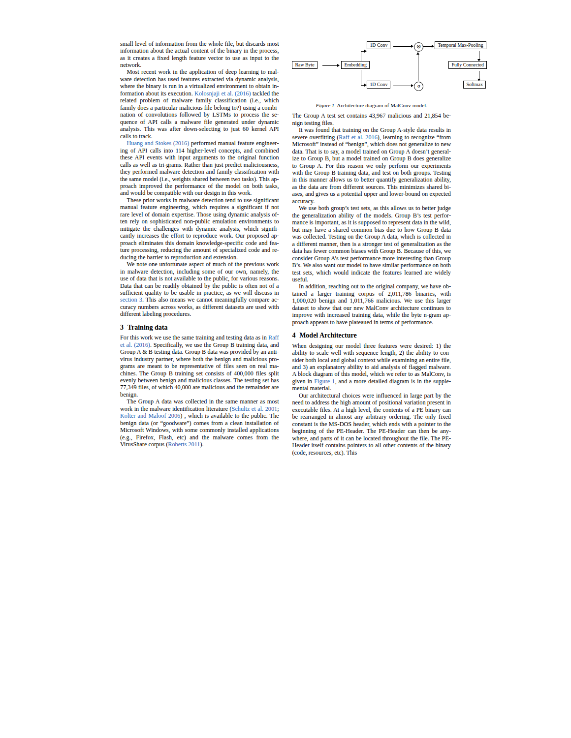small level of information from the whole file, but discards most information about the actual content of the binary in the process, as it creates a fixed length feature vector to use as input to the network.
Most recent work in the application of deep learning to malware detection has used features extracted via dynamic analysis, where the binary is run in a virtualized environment to obtain information about its execution. Kolosnjaji et al. (2016) tackled the related problem of malware family classification (i.e., which family does a particular malicious file belong to?) using a combination of convolutions followed by LSTMs to process the sequence of API calls a malware file generated under dynamic analysis. This was after down-selecting to just 60 kernel API calls to track.
Huang and Stokes (2016) performed manual feature engineering of API calls into 114 higher-level concepts, and combined these API events with input arguments to the original function calls as well as tri-grams. Rather than just predict maliciousness, they performed malware detection and family classification with the same model (i.e., weights shared between two tasks). This approach improved the performance of the model on both tasks, and would be compatible with our design in this work.
These prior works in malware detection tend to use significant manual feature engineering, which requires a significant if not rare level of domain expertise. Those using dynamic analysis often rely on sophisticated non-public emulation environments to mitigate the challenges with dynamic analysis, which significantly increases the effort to reproduce work. Our proposed approach eliminates this domain knowledge-specific code and feature processing, reducing the amount of specialized code and reducing the barrier to reproduction and extension.
We note one unfortunate aspect of much of the previous work in malware detection, including some of our own, namely, the use of data that is not available to the public, for various reasons. Data that can be readily obtained by the public is often not of a sufficient quality to be usable in practice, as we will discuss in section 3. This also means we cannot meaningfully compare accuracy numbers across works, as different datasets are used with different labeling procedures.
3 Training data
For this work we use the same training and testing data as in Raff et al. (2016). Specifically, we use the Group B training data, and Group A & B testing data. Group B data was provided by an anti-virus industry partner, where both the benign and malicious programs are meant to be representative of files seen on real machines. The Group B training set consists of 400,000 files split evenly between benign and malicious classes. The testing set has 77,349 files, of which 40,000 are malicious and the remainder are benign.
The Group A data was collected in the same manner as most work in the malware identification literature (Schultz et al. 2001; Kolter and Maloof 2006) , which is available to the public. The benign data (or “goodware”) comes from a clean installation of Microsoft Windows, with some commonly installed applications (e.g., Firefox, Flash, etc) and the malware comes from the VirusShare corpus (Roberts 2011).
Raw Byte
Embedding
1D Conv
1D Conv
⊗
σ
Temporal Max-Pooling
Fully Connected
Softmax
Figure 1. Architecture diagram of MalConv model.
The Group A test set contains 43,967 malicious and 21,854 benign testing files.
It was found that training on the Group A-style data results in severe overfitting (Raff et al. 2016), learning to recognize “from Microsoft” instead of “benign”, which does not generalize to new data. That is to say, a model trained on Group A doesn’t generalize to Group B, but a model trained on Group B does generalize to Group A. For this reason we only perform our experiments with the Group B training data, and test on both groups. Testing in this manner allows us to better quantify generalization ability, as the data are from different sources. This minimizes shared biases, and gives us a potential upper and lower-bound on expected accuracy.
We use both group’s test sets, as this allows us to better judge the generalization ability of the models. Group B’s test performance is important, as it is supposed to represent data in the wild, but may have a shared common bias due to how Group B data was collected. Testing on the Group A data, which is collected in a different manner, then is a stronger test of generalization as the data has fewer common biases with Group B. Because of this, we consider Group A’s test performance more interesting than Group B’s. We also want our model to have similar performance on both test sets, which would indicate the features learned are widely useful.
In addition, reaching out to the original company, we have obtained a larger training corpus of 2,011,786 binaries, with 1,000,020 benign and 1,011,766 malicious. We use this larger dataset to show that our new MalConv architecture continues to improve with increased training data, while the byte n-gram approach appears to have plateaued in terms of performance.
4 Model Architecture
When designing our model three features were desired: 1) the ability to scale well with sequence length, 2) the ability to consider both local and global context while examining an entire file, and 3) an explanatory ability to aid analysis of flagged malware. A block diagram of this model, which we refer to as MalConv, is given in Figure 1, and a more detailed diagram is in the supplemental material.
Our architectural choices were influenced in large part by the need to address the high amount of positional variation present in executable files. At a high level, the contents of a PE binary can be rearranged in almost any arbitrary ordering. The only fixed constant is the MS-DOS header, which ends with a pointer to the beginning of the PE-Header. The PE-Header can then be anywhere, and parts of it can be located throughout the file. The PE-Header itself contains pointers to all other contents of the binary (code, resources, etc). This